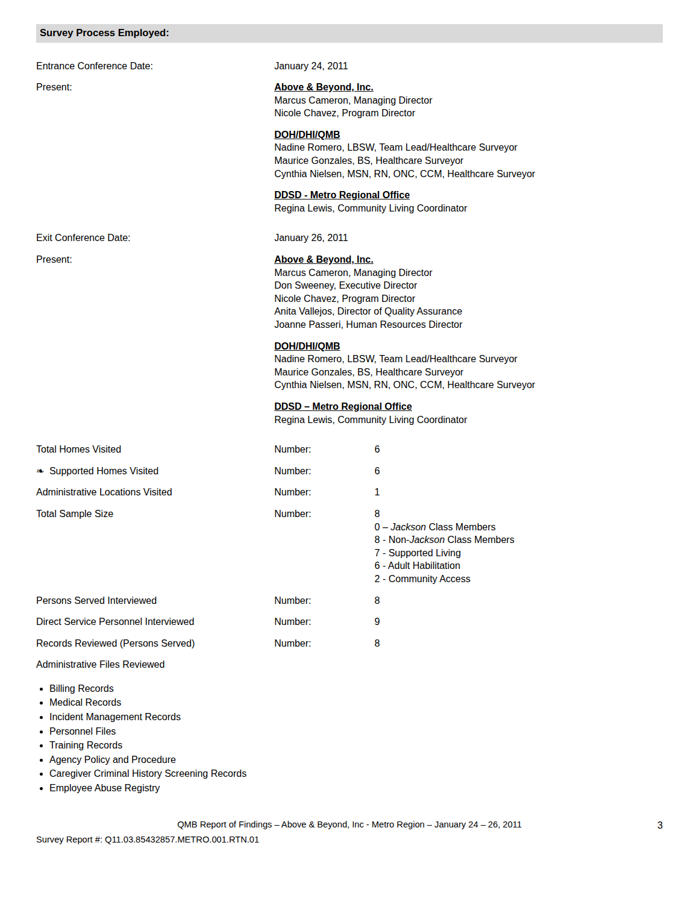Survey Process Employed:
| Entrance Conference Date: | January 24, 2011 |
| Present: | Above & Beyond, Inc. Marcus Cameron, Managing Director Nicole Chavez, Program Director DOH/DHI/QMB Nadine Romero, LBSW, Team Lead/Healthcare Surveyor Maurice Gonzales, BS, Healthcare Surveyor Cynthia Nielsen, MSN, RN, ONC, CCM, Healthcare Surveyor DDSD - Metro Regional Office Regina Lewis, Community Living Coordinator |
| Exit Conference Date: | January 26, 2011 |
| Present: | Above & Beyond, Inc. Marcus Cameron, Managing Director Don Sweeney, Executive Director Nicole Chavez, Program Director Anita Vallejos, Director of Quality Assurance Joanne Passeri, Human Resources Director DOH/DHI/QMB Nadine Romero, LBSW, Team Lead/Healthcare Surveyor Maurice Gonzales, BS, Healthcare Surveyor Cynthia Nielsen, MSN, RN, ONC, CCM, Healthcare Surveyor DDSD – Metro Regional Office Regina Lewis, Community Living Coordinator |
| Total Homes Visited | Number: | 6 |
| ❧ Supported Homes Visited | Number: | 6 |
| Administrative Locations Visited | Number: | 1 |
| Total Sample Size | Number: | 8 0 – Jackson Class Members 8 - Non- Jackson Class Members 7 - Supported Living 6 - Adult Habilitation 2 - Community Access |
| Persons Served Interviewed | Number: | 8 |
| Direct Service Personnel Interviewed | Number: | 9 |
| Records Reviewed (Persons Served) | Number: | 8 |
| Administrative Files Reviewed | | |
Billing Records
Medical Records
Incident Management Records
Personnel Files
Training Records
Agency Policy and Procedure
Caregiver Criminal History Screening Records
Employee Abuse Registry
QMB Report of Findings – Above & Beyond, Inc - Metro Region – January 24 – 26, 2011
Survey Report #: Q11.03.85432857.METRO.001.RTN.01
3